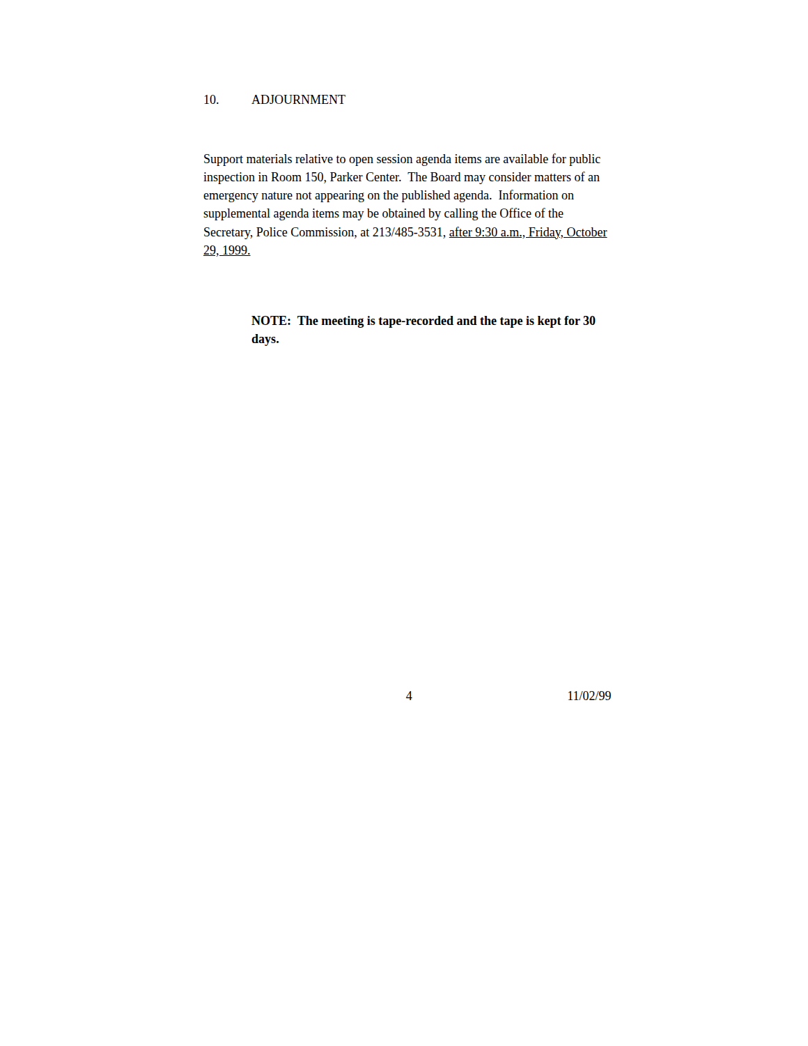10.
ADJOURNMENT
Support materials relative to open session agenda items are available for public inspection in Room 150, Parker Center. The Board may consider matters of an emergency nature not appearing on the published agenda. Information on supplemental agenda items may be obtained by calling the Office of the Secretary, Police Commission, at 213/485-3531, after 9:30 a.m., Friday, October 29, 1999.
NOTE: The meeting is tape-recorded and the tape is kept for 30 days.
4 11/02/99